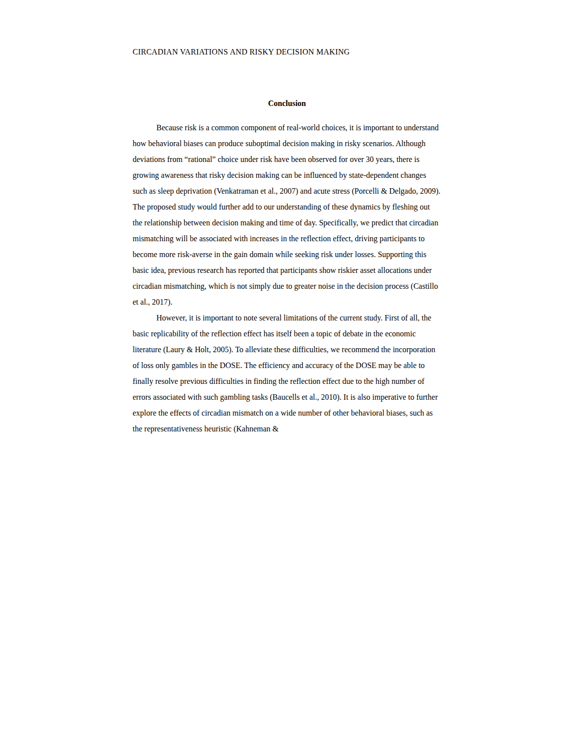Circadian Variations and Risky Decision Making
Conclusion
Because risk is a common component of real-world choices, it is important to understand how behavioral biases can produce suboptimal decision making in risky scenarios. Although deviations from “rational” choice under risk have been observed for over 30 years, there is growing awareness that risky decision making can be influenced by state-dependent changes such as sleep deprivation (Venkatraman et al., 2007) and acute stress (Porcelli & Delgado, 2009). The proposed study would further add to our understanding of these dynamics by fleshing out the relationship between decision making and time of day. Specifically, we predict that circadian mismatching will be associated with increases in the reflection effect, driving participants to become more risk-averse in the gain domain while seeking risk under losses. Supporting this basic idea, previous research has reported that participants show riskier asset allocations under circadian mismatching, which is not simply due to greater noise in the decision process (Castillo et al., 2017).
However, it is important to note several limitations of the current study. First of all, the basic replicability of the reflection effect has itself been a topic of debate in the economic literature (Laury & Holt, 2005). To alleviate these difficulties, we recommend the incorporation of loss only gambles in the DOSE. The efficiency and accuracy of the DOSE may be able to finally resolve previous difficulties in finding the reflection effect due to the high number of errors associated with such gambling tasks (Baucells et al., 2010). It is also imperative to further explore the effects of circadian mismatch on a wide number of other behavioral biases, such as the representativeness heuristic (Kahneman &